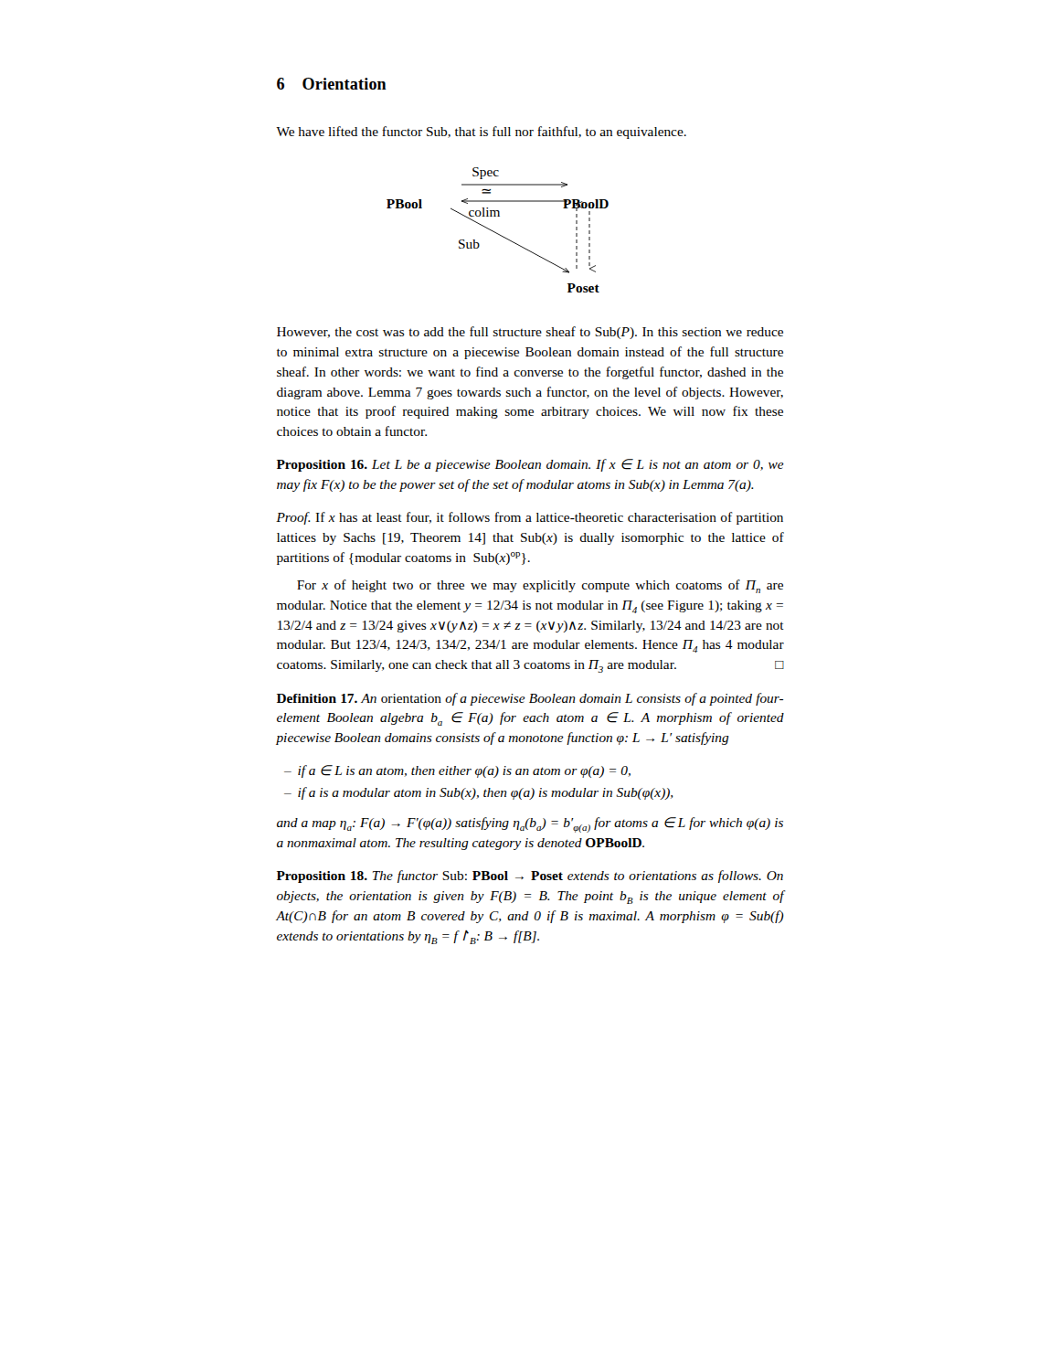6 Orientation
We have lifted the functor Sub, that is full nor faithful, to an equivalence.
PBool PBoolD Poset Spec ≃ colim Sub
However, the cost was to add the full structure sheaf to Sub(P). In this section we reduce to minimal extra structure on a piecewise Boolean domain instead of the full structure sheaf. In other words: we want to find a converse to the forgetful functor, dashed in the diagram above. Lemma 7 goes towards such a functor, on the level of objects. However, notice that its proof required making some arbitrary choices. We will now fix these choices to obtain a functor.
Proposition 16. Let L be a piecewise Boolean domain. If x ∈ L is not an atom or 0, we may fix F(x) to be the power set of the set of modular atoms in Sub(x) in Lemma 7(a).
Proof. If x has at least four, it follows from a lattice-theoretic characterisation of partition lattices by Sachs [19, Theorem 14] that Sub(x) is dually isomorphic to the lattice of partitions of {modular coatoms in Sub(x)op}.
For x of height two or three we may explicitly compute which coatoms of Πn are modular. Notice that the element y = 12/34 is not modular in Π4 (see Figure 1); taking x = 13/2/4 and z = 13/24 gives x∨(y∧z) = x ≠ z = (x∨y)∧z. Similarly, 13/24 and 14/23 are not modular. But 123/4, 124/3, 134/2, 234/1 are modular elements. Hence Π4 has 4 modular coatoms. Similarly, one can check that all 3 coatoms in Π3 are modular.□
Definition 17. An orientation of a piecewise Boolean domain L consists of a pointed four-element Boolean algebra ba ∈ F(a) for each atom a ∈ L. A morphism of oriented piecewise Boolean domains consists of a monotone function φ: L → L′ satisfying
if a ∈ L is an atom, then either φ(a) is an atom or φ(a) = 0,
if a is a modular atom in Sub(x), then φ(a) is modular in Sub(φ(x)),
and a map ηa: F(a) → F′(φ(a)) satisfying ηa(ba) = b′φ(a) for atoms a ∈ L for which φ(a) is a nonmaximal atom. The resulting category is denoted OPBoolD.
Proposition 18. The functor Sub: PBool → Poset extends to orientations as follows. On objects, the orientation is given by F(B) = B. The point bB is the unique element of At(C)∩B for an atom B covered by C, and 0 if B is maximal. A morphism φ = Sub(f) extends to orientations by ηB = f↾B: B → f[B].